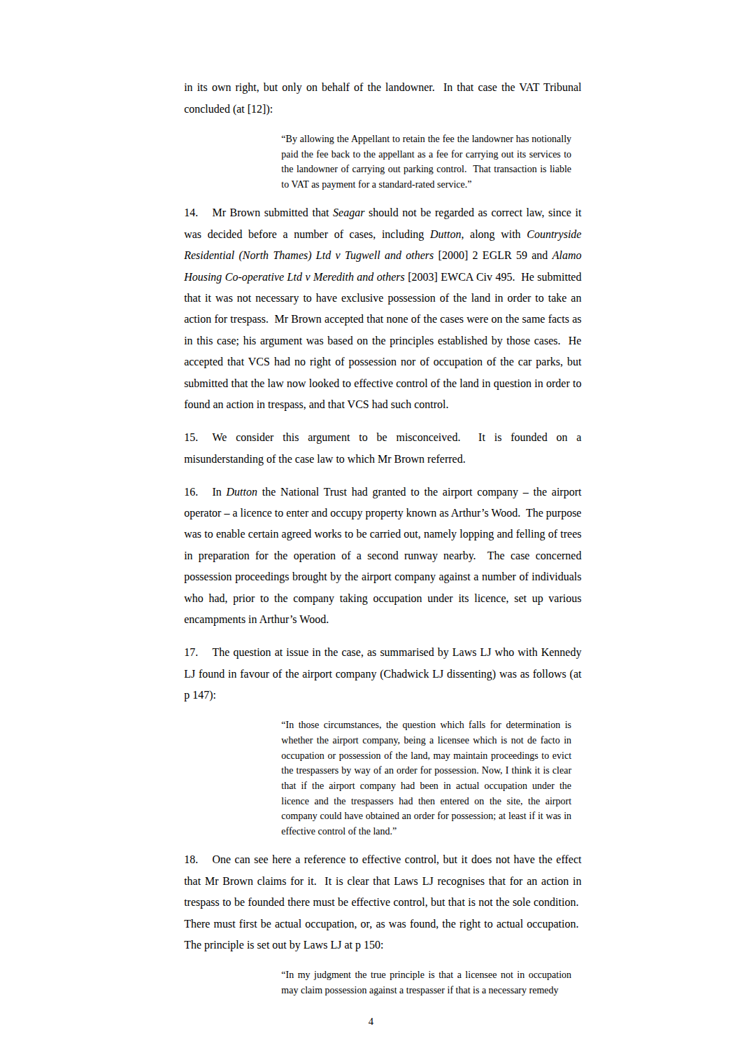in its own right, but only on behalf of the landowner. In that case the VAT Tribunal concluded (at [12]):
“By allowing the Appellant to retain the fee the landowner has notionally paid the fee back to the appellant as a fee for carrying out its services to the landowner of carrying out parking control. That transaction is liable to VAT as payment for a standard-rated service.”
14. Mr Brown submitted that Seagar should not be regarded as correct law, since it was decided before a number of cases, including Dutton, along with Countryside Residential (North Thames) Ltd v Tugwell and others [2000] 2 EGLR 59 and Alamo Housing Co-operative Ltd v Meredith and others [2003] EWCA Civ 495. He submitted that it was not necessary to have exclusive possession of the land in order to take an action for trespass. Mr Brown accepted that none of the cases were on the same facts as in this case; his argument was based on the principles established by those cases. He accepted that VCS had no right of possession nor of occupation of the car parks, but submitted that the law now looked to effective control of the land in question in order to found an action in trespass, and that VCS had such control.
15. We consider this argument to be misconceived. It is founded on a misunderstanding of the case law to which Mr Brown referred.
16. In Dutton the National Trust had granted to the airport company – the airport operator – a licence to enter and occupy property known as Arthur’s Wood. The purpose was to enable certain agreed works to be carried out, namely lopping and felling of trees in preparation for the operation of a second runway nearby. The case concerned possession proceedings brought by the airport company against a number of individuals who had, prior to the company taking occupation under its licence, set up various encampments in Arthur’s Wood.
17. The question at issue in the case, as summarised by Laws LJ who with Kennedy LJ found in favour of the airport company (Chadwick LJ dissenting) was as follows (at p 147):
“In those circumstances, the question which falls for determination is whether the airport company, being a licensee which is not de facto in occupation or possession of the land, may maintain proceedings to evict the trespassers by way of an order for possession. Now, I think it is clear that if the airport company had been in actual occupation under the licence and the trespassers had then entered on the site, the airport company could have obtained an order for possession; at least if it was in effective control of the land.”
18. One can see here a reference to effective control, but it does not have the effect that Mr Brown claims for it. It is clear that Laws LJ recognises that for an action in trespass to be founded there must be effective control, but that is not the sole condition. There must first be actual occupation, or, as was found, the right to actual occupation. The principle is set out by Laws LJ at p 150:
“In my judgment the true principle is that a licensee not in occupation may claim possession against a trespasser if that is a necessary remedy
4